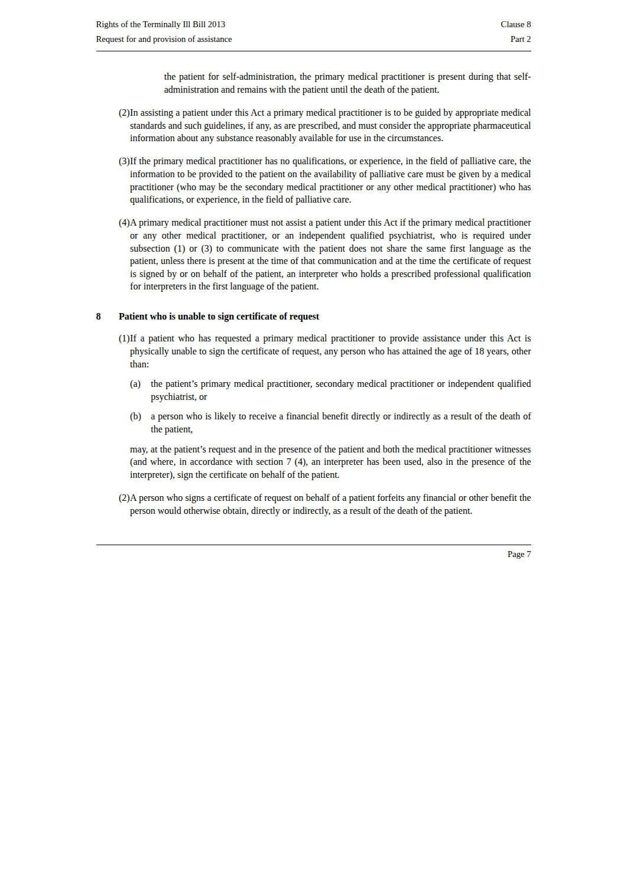Rights of the Terminally Ill Bill 2013 Clause 8
Request for and provision of assistance Part 2
the patient for self-administration, the primary medical practitioner is present during that self-administration and remains with the patient until the death of the patient.
(2)
In assisting a patient under this Act a primary medical practitioner is to be guided by appropriate medical standards and such guidelines, if any, as are prescribed, and must consider the appropriate pharmaceutical information about any substance reasonably available for use in the circumstances.
(3)
If the primary medical practitioner has no qualifications, or experience, in the field of palliative care, the information to be provided to the patient on the availability of palliative care must be given by a medical practitioner (who may be the secondary medical practitioner or any other medical practitioner) who has qualifications, or experience, in the field of palliative care.
(4)
A primary medical practitioner must not assist a patient under this Act if the primary medical practitioner or any other medical practitioner, or an independent qualified psychiatrist, who is required under subsection (1) or (3) to communicate with the patient does not share the same first language as the patient, unless there is present at the time of that communication and at the time the certificate of request is signed by or on behalf of the patient, an interpreter who holds a prescribed professional qualification for interpreters in the first language of the patient.
8 Patient who is unable to sign certificate of request
(1)
If a patient who has requested a primary medical practitioner to provide assistance under this Act is physically unable to sign the certificate of request, any person who has attained the age of 18 years, other than:
(a)
the patient’s primary medical practitioner, secondary medical practitioner or independent qualified psychiatrist, or
(b)
a person who is likely to receive a financial benefit directly or indirectly as a result of the death of the patient,
may, at the patient’s request and in the presence of the patient and both the medical practitioner witnesses (and where, in accordance with section 7 (4), an interpreter has been used, also in the presence of the interpreter), sign the certificate on behalf of the patient.
(2)
A person who signs a certificate of request on behalf of a patient forfeits any financial or other benefit the person would otherwise obtain, directly or indirectly, as a result of the death of the patient.
Page 7